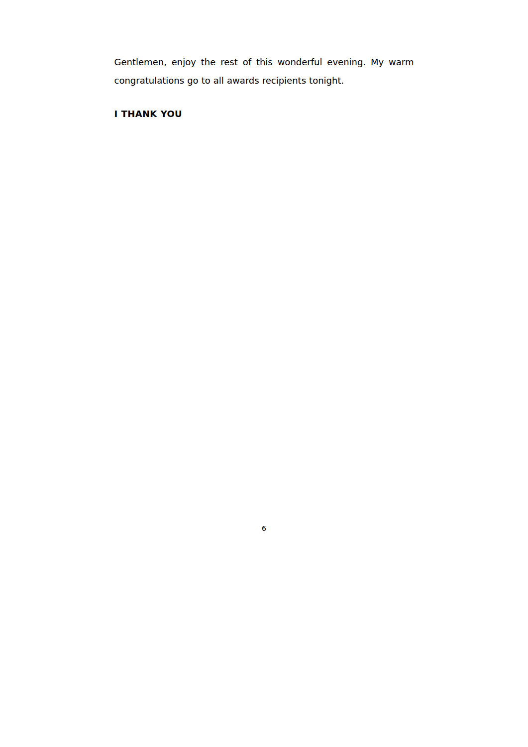Gentlemen, enjoy the rest of this wonderful evening. My warm congratulations go to all awards recipients tonight.
I THANK YOU
6